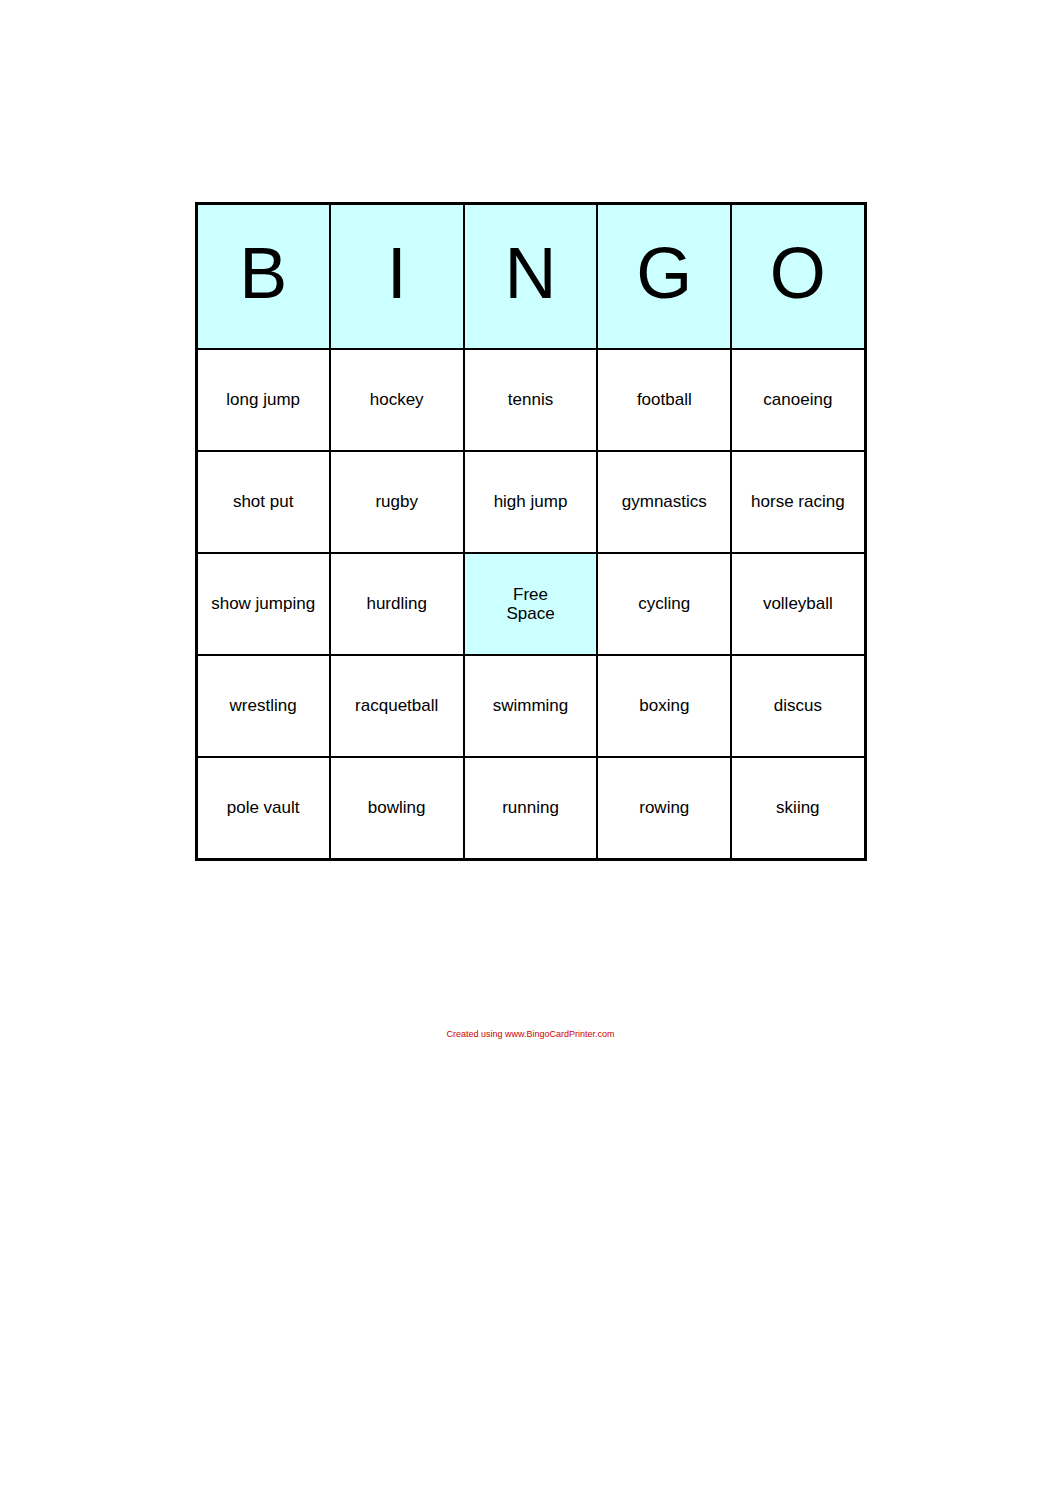| B | I | N | G | O |
| --- | --- | --- | --- | --- |
| long jump | hockey | tennis | football | canoeing |
| shot put | rugby | high jump | gymnastics | horse racing |
| show jumping | hurdling | Free Space | cycling | volleyball |
| wrestling | racquetball | swimming | boxing | discus |
| pole vault | bowling | running | rowing | skiing |
Created using www.BingoCardPrinter.com